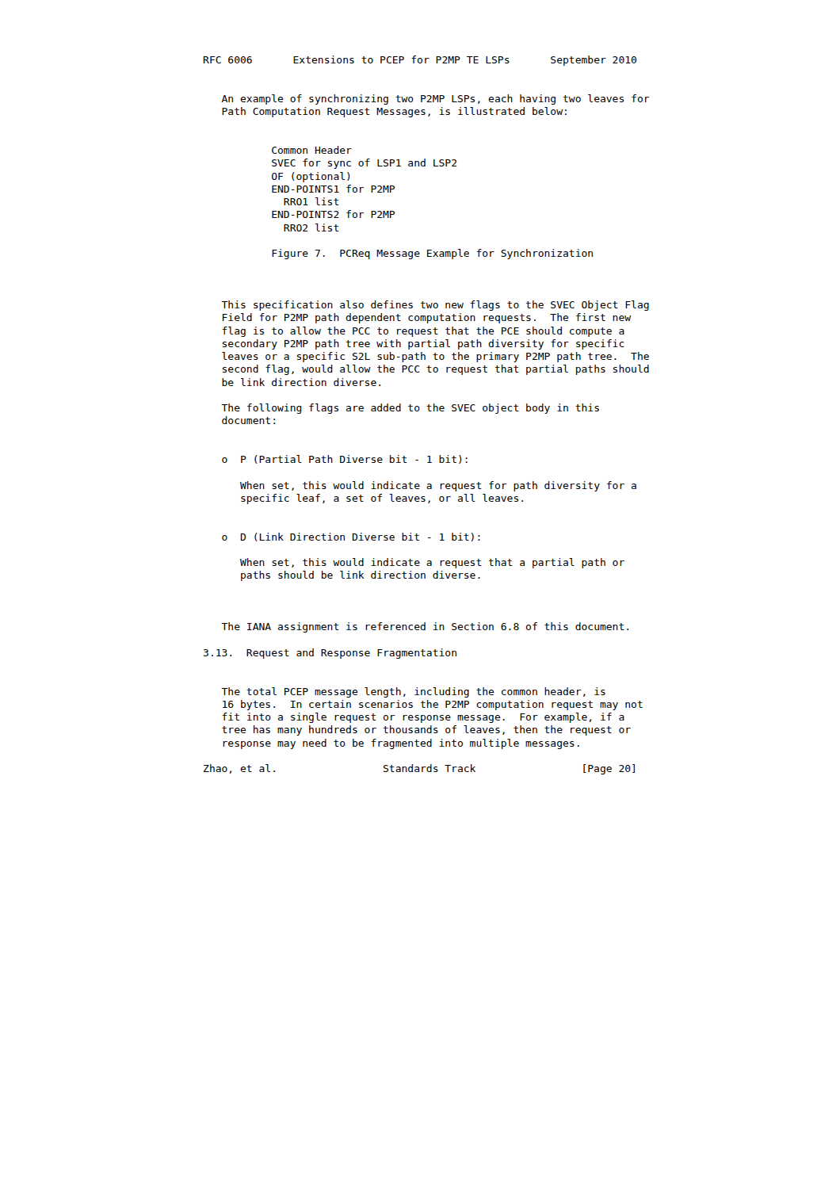RFC 6006 Extensions to PCEP for P2MP TE LSPs September 2010
An example of synchronizing two P2MP LSPs, each having two leaves for Path Computation Request Messages, is illustrated below:
Common Header SVEC for sync of LSP1 and LSP2 OF (optional) END-POINTS1 for P2MP RRO1 list END-POINTS2 for P2MP RRO2 list
Figure 7. PCReq Message Example for Synchronization
This specification also defines two new flags to the SVEC Object Flag Field for P2MP path dependent computation requests. The first new flag is to allow the PCC to request that the PCE should compute a secondary P2MP path tree with partial path diversity for specific leaves or a specific S2L sub-path to the primary P2MP path tree. The second flag, would allow the PCC to request that partial paths should be link direction diverse. The following flags are added to the SVEC object body in this document:
o P (Partial Path Diverse bit - 1 bit): When set, this would indicate a request for path diversity for a specific leaf, a set of leaves, or all leaves.
o D (Link Direction Diverse bit - 1 bit): When set, this would indicate a request that a partial path or paths should be link direction diverse.
The IANA assignment is referenced in Section 6.8 of this document.
3.13. Request and Response Fragmentation
The total PCEP message length, including the common header, is 16 bytes. In certain scenarios the P2MP computation request may not fit into a single request or response message. For example, if a tree has many hundreds or thousands of leaves, then the request or response may need to be fragmented into multiple messages.
Zhao, et al. Standards Track [Page 20]